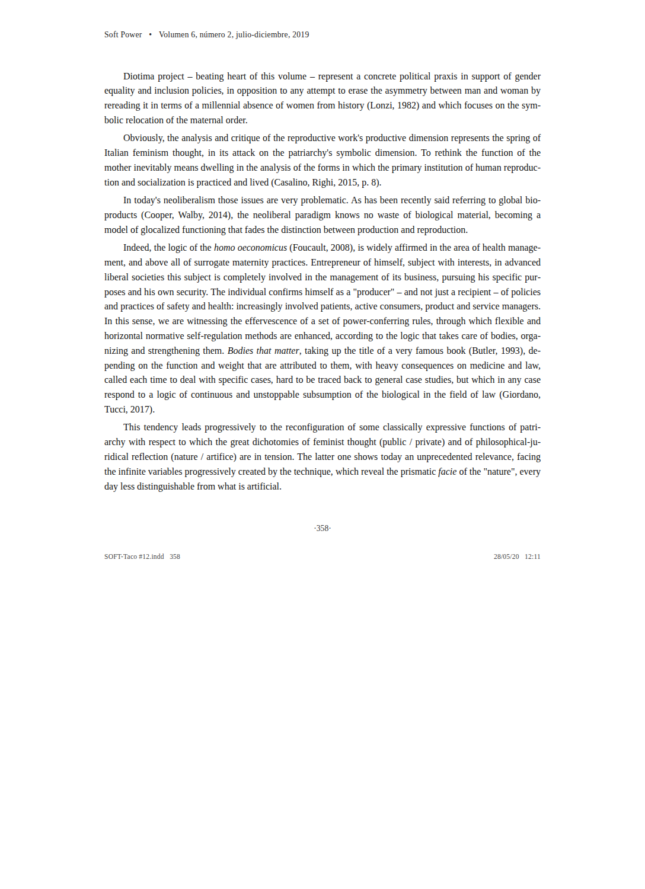Soft Power • Volumen 6, número 2, julio-diciembre, 2019
Diotima project – beating heart of this volume – represent a concrete political praxis in support of gender equality and inclusion policies, in opposition to any attempt to erase the asymmetry between man and woman by rereading it in terms of a millennial absence of women from history (Lonzi, 1982) and which focuses on the symbolic relocation of the maternal order.
Obviously, the analysis and critique of the reproductive work's productive dimension represents the spring of Italian feminism thought, in its attack on the patriarchy's symbolic dimension. To rethink the function of the mother inevitably means dwelling in the analysis of the forms in which the primary institution of human reproduction and socialization is practiced and lived (Casalino, Righi, 2015, p. 8).
In today's neoliberalism those issues are very problematic. As has been recently said referring to global bioproducts (Cooper, Walby, 2014), the neoliberal paradigm knows no waste of biological material, becoming a model of glocalized functioning that fades the distinction between production and reproduction.
Indeed, the logic of the homo oeconomicus (Foucault, 2008), is widely affirmed in the area of health management, and above all of surrogate maternity practices. Entrepreneur of himself, subject with interests, in advanced liberal societies this subject is completely involved in the management of its business, pursuing his specific purposes and his own security. The individual confirms himself as a "producer" – and not just a recipient – of policies and practices of safety and health: increasingly involved patients, active consumers, product and service managers. In this sense, we are witnessing the effervescence of a set of power-conferring rules, through which flexible and horizontal normative self-regulation methods are enhanced, according to the logic that takes care of bodies, organizing and strengthening them. Bodies that matter, taking up the title of a very famous book (Butler, 1993), depending on the function and weight that are attributed to them, with heavy consequences on medicine and law, called each time to deal with specific cases, hard to be traced back to general case studies, but which in any case respond to a logic of continuous and unstoppable subsumption of the biological in the field of law (Giordano, Tucci, 2017).
This tendency leads progressively to the reconfiguration of some classically expressive functions of patriarchy with respect to which the great dichotomies of feminist thought (public / private) and of philosophical-juridical reflection (nature / artifice) are in tension. The latter one shows today an unprecedented relevance, facing the infinite variables progressively created by the technique, which reveal the prismatic facie of the "nature", every day less distinguishable from what is artificial.
·358·
SOFT-Taco #12.indd 358 28/05/20 12:11